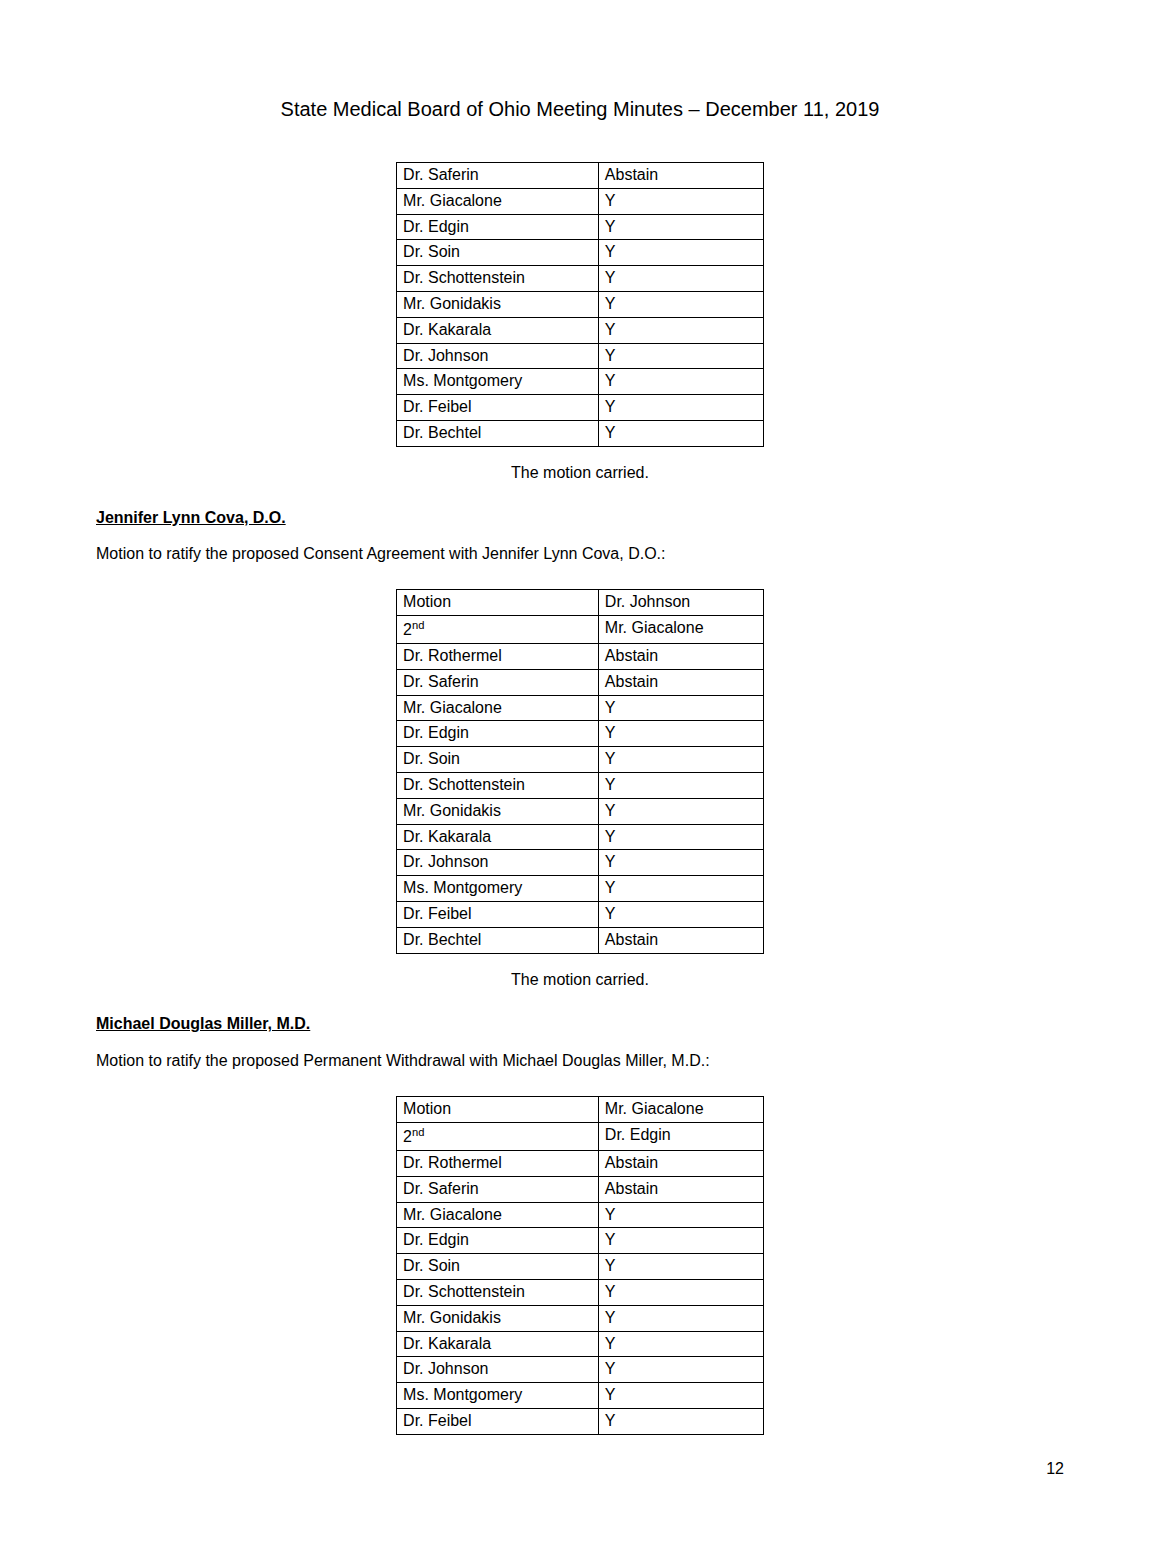State Medical Board of Ohio Meeting Minutes – December 11, 2019
| Dr. Saferin | Abstain |
| Mr. Giacalone | Y |
| Dr. Edgin | Y |
| Dr. Soin | Y |
| Dr. Schottenstein | Y |
| Mr. Gonidakis | Y |
| Dr. Kakarala | Y |
| Dr. Johnson | Y |
| Ms. Montgomery | Y |
| Dr. Feibel | Y |
| Dr. Bechtel | Y |
The motion carried.
Jennifer Lynn Cova, D.O.
Motion to ratify the proposed Consent Agreement with Jennifer Lynn Cova, D.O.:
| Motion | Dr. Johnson |
| 2 nd | Mr. Giacalone |
| Dr. Rothermel | Abstain |
| Dr. Saferin | Abstain |
| Mr. Giacalone | Y |
| Dr. Edgin | Y |
| Dr. Soin | Y |
| Dr. Schottenstein | Y |
| Mr. Gonidakis | Y |
| Dr. Kakarala | Y |
| Dr. Johnson | Y |
| Ms. Montgomery | Y |
| Dr. Feibel | Y |
| Dr. Bechtel | Abstain |
The motion carried.
Michael Douglas Miller, M.D.
Motion to ratify the proposed Permanent Withdrawal with Michael Douglas Miller, M.D.:
| Motion | Mr. Giacalone |
| 2 nd | Dr. Edgin |
| Dr. Rothermel | Abstain |
| Dr. Saferin | Abstain |
| Mr. Giacalone | Y |
| Dr. Edgin | Y |
| Dr. Soin | Y |
| Dr. Schottenstein | Y |
| Mr. Gonidakis | Y |
| Dr. Kakarala | Y |
| Dr. Johnson | Y |
| Ms. Montgomery | Y |
| Dr. Feibel | Y |
12